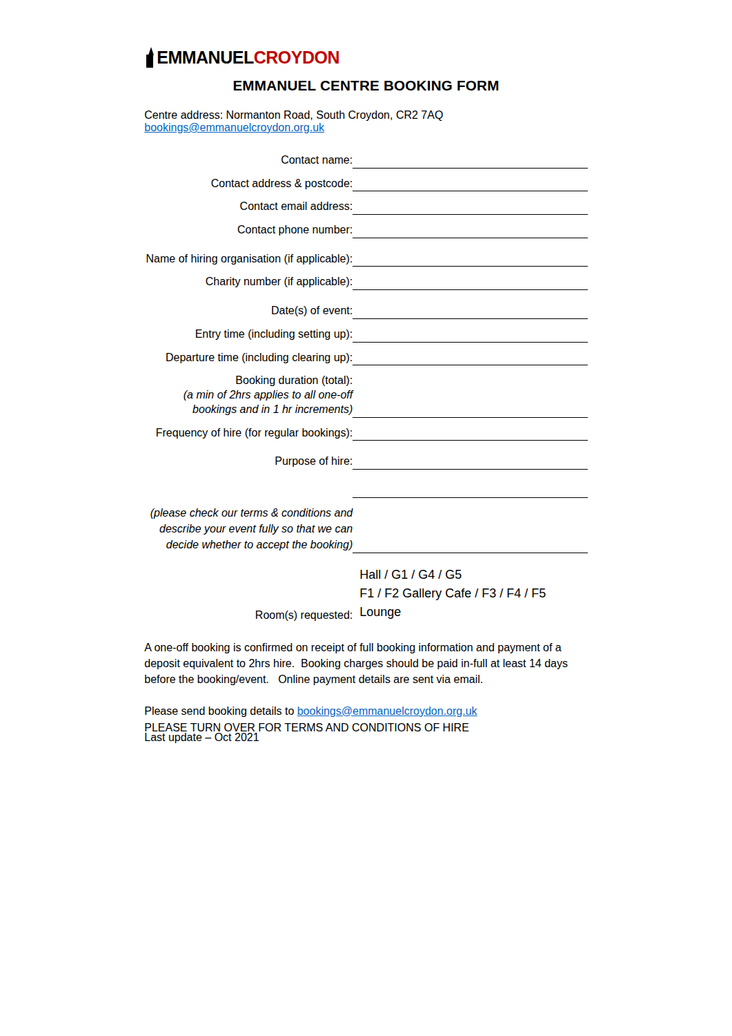EMMANUEL CROYDON
EMMANUEL CENTRE BOOKING FORM
Centre address: Normanton Road, South Croydon, CR2 7AQ bookings@emmanuelcroydon.org.uk
| Contact name: | |
| Contact address & postcode: | |
| Contact email address: | |
| Contact phone number: | |
| Name of hiring organisation (if applicable): | |
| Charity number (if applicable): | |
| Date(s) of event: | |
| Entry time (including setting up): | |
| Departure time (including clearing up): | |
| Booking duration (total): (a min of 2hrs applies to all one-off bookings and in 1 hr increments) | |
| Frequency of hire (for regular bookings): | |
| Purpose of hire: | |
| (please check our terms & conditions and describe your event fully so that we can decide whether to accept the booking) | |
| Room(s) requested: | Hall / G1 / G4 / G5 F1 / F2 Gallery Cafe / F3 / F4 / F5 Lounge |
A one-off booking is confirmed on receipt of full booking information and payment of a deposit equivalent to 2hrs hire. Booking charges should be paid in-full at least 14 days before the booking/event. Online payment details are sent via email.
Please send booking details to bookings@emmanuelcroydon.org.uk
PLEASE TURN OVER FOR TERMS AND CONDITIONS OF HIRE
Last update – Oct 2021